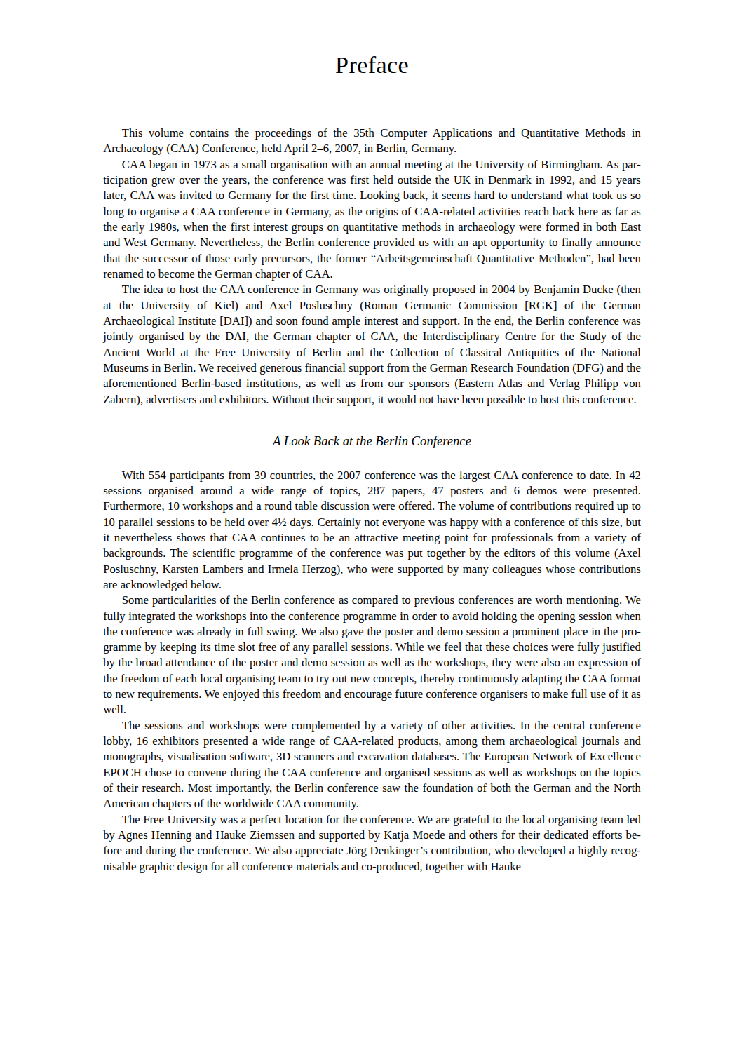Preface
This volume contains the proceedings of the 35th Computer Applications and Quantitative Methods in Archaeology (CAA) Conference, held April 2–6, 2007, in Berlin, Germany.
CAA began in 1973 as a small organisation with an annual meeting at the University of Birmingham. As participation grew over the years, the conference was first held outside the UK in Denmark in 1992, and 15 years later, CAA was invited to Germany for the first time. Looking back, it seems hard to understand what took us so long to organise a CAA conference in Germany, as the origins of CAA-related activities reach back here as far as the early 1980s, when the first interest groups on quantitative methods in archaeology were formed in both East and West Germany. Nevertheless, the Berlin conference provided us with an apt opportunity to finally announce that the successor of those early precursors, the former “Arbeitsgemeinschaft Quantitative Methoden”, had been renamed to become the German chapter of CAA.
The idea to host the CAA conference in Germany was originally proposed in 2004 by Benjamin Ducke (then at the University of Kiel) and Axel Posluschny (Roman Germanic Commission [RGK] of the German Archaeological Institute [DAI]) and soon found ample interest and support. In the end, the Berlin conference was jointly organised by the DAI, the German chapter of CAA, the Interdisciplinary Centre for the Study of the Ancient World at the Free University of Berlin and the Collection of Classical Antiquities of the National Museums in Berlin. We received generous financial support from the German Research Foundation (DFG) and the aforementioned Berlin-based institutions, as well as from our sponsors (Eastern Atlas and Verlag Philipp von Zabern), advertisers and exhibitors. Without their support, it would not have been possible to host this conference.
A Look Back at the Berlin Conference
With 554 participants from 39 countries, the 2007 conference was the largest CAA conference to date. In 42 sessions organised around a wide range of topics, 287 papers, 47 posters and 6 demos were presented. Furthermore, 10 workshops and a round table discussion were offered. The volume of contributions required up to 10 parallel sessions to be held over 4½ days. Certainly not everyone was happy with a conference of this size, but it nevertheless shows that CAA continues to be an attractive meeting point for professionals from a variety of backgrounds. The scientific programme of the conference was put together by the editors of this volume (Axel Posluschny, Karsten Lambers and Irmela Herzog), who were supported by many colleagues whose contributions are acknowledged below.
Some particularities of the Berlin conference as compared to previous conferences are worth mentioning. We fully integrated the workshops into the conference programme in order to avoid holding the opening session when the conference was already in full swing. We also gave the poster and demo session a prominent place in the programme by keeping its time slot free of any parallel sessions. While we feel that these choices were fully justified by the broad attendance of the poster and demo session as well as the workshops, they were also an expression of the freedom of each local organising team to try out new concepts, thereby continuously adapting the CAA format to new requirements. We enjoyed this freedom and encourage future conference organisers to make full use of it as well.
The sessions and workshops were complemented by a variety of other activities. In the central conference lobby, 16 exhibitors presented a wide range of CAA-related products, among them archaeological journals and monographs, visualisation software, 3D scanners and excavation databases. The European Network of Excellence EPOCH chose to convene during the CAA conference and organised sessions as well as workshops on the topics of their research. Most importantly, the Berlin conference saw the foundation of both the German and the North American chapters of the worldwide CAA community.
The Free University was a perfect location for the conference. We are grateful to the local organising team led by Agnes Henning and Hauke Ziemssen and supported by Katja Moede and others for their dedicated efforts before and during the conference. We also appreciate Jörg Denkinger’s contribution, who developed a highly recognisable graphic design for all conference materials and co-produced, together with Hauke